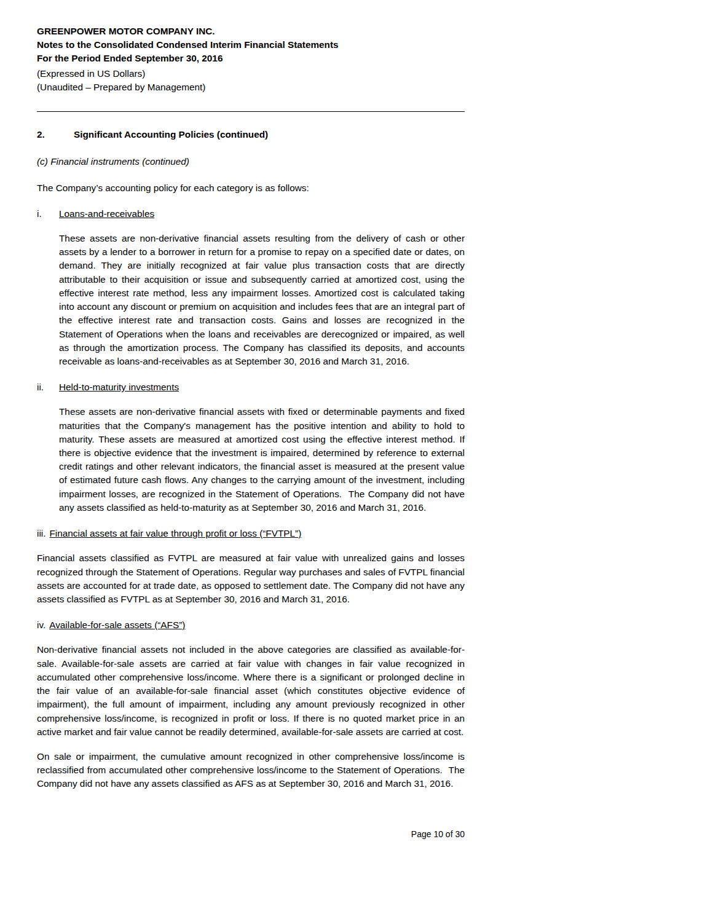GREENPOWER MOTOR COMPANY INC.
Notes to the Consolidated Condensed Interim Financial Statements
For the Period Ended September 30, 2016
(Expressed in US Dollars)
(Unaudited – Prepared by Management)
2. Significant Accounting Policies (continued)
(c) Financial instruments (continued)
The Company’s accounting policy for each category is as follows:
i.
Loans-and-receivables
These assets are non-derivative financial assets resulting from the delivery of cash or other assets by a lender to a borrower in return for a promise to repay on a specified date or dates, on demand. They are initially recognized at fair value plus transaction costs that are directly attributable to their acquisition or issue and subsequently carried at amortized cost, using the effective interest rate method, less any impairment losses. Amortized cost is calculated taking into account any discount or premium on acquisition and includes fees that are an integral part of the effective interest rate and transaction costs. Gains and losses are recognized in the Statement of Operations when the loans and receivables are derecognized or impaired, as well as through the amortization process. The Company has classified its deposits, and accounts receivable as loans-and-receivables as at September 30, 2016 and March 31, 2016.
ii.
Held-to-maturity investments
These assets are non-derivative financial assets with fixed or determinable payments and fixed maturities that the Company's management has the positive intention and ability to hold to maturity. These assets are measured at amortized cost using the effective interest method. If there is objective evidence that the investment is impaired, determined by reference to external credit ratings and other relevant indicators, the financial asset is measured at the present value of estimated future cash flows. Any changes to the carrying amount of the investment, including impairment losses, are recognized in the Statement of Operations. The Company did not have any assets classified as held-to-maturity as at September 30, 2016 and March 31, 2016.
iii. Financial assets at fair value through profit or loss (“FVTPL”)
Financial assets classified as FVTPL are measured at fair value with unrealized gains and losses recognized through the Statement of Operations. Regular way purchases and sales of FVTPL financial assets are accounted for at trade date, as opposed to settlement date. The Company did not have any assets classified as FVTPL as at September 30, 2016 and March 31, 2016.
iv. Available-for-sale assets (“AFS”)
Non-derivative financial assets not included in the above categories are classified as available-for-sale. Available-for-sale assets are carried at fair value with changes in fair value recognized in accumulated other comprehensive loss/income. Where there is a significant or prolonged decline in the fair value of an available-for-sale financial asset (which constitutes objective evidence of impairment), the full amount of impairment, including any amount previously recognized in other comprehensive loss/income, is recognized in profit or loss. If there is no quoted market price in an active market and fair value cannot be readily determined, available-for-sale assets are carried at cost.
On sale or impairment, the cumulative amount recognized in other comprehensive loss/income is reclassified from accumulated other comprehensive loss/income to the Statement of Operations. The Company did not have any assets classified as AFS as at September 30, 2016 and March 31, 2016.
Page 10 of 30